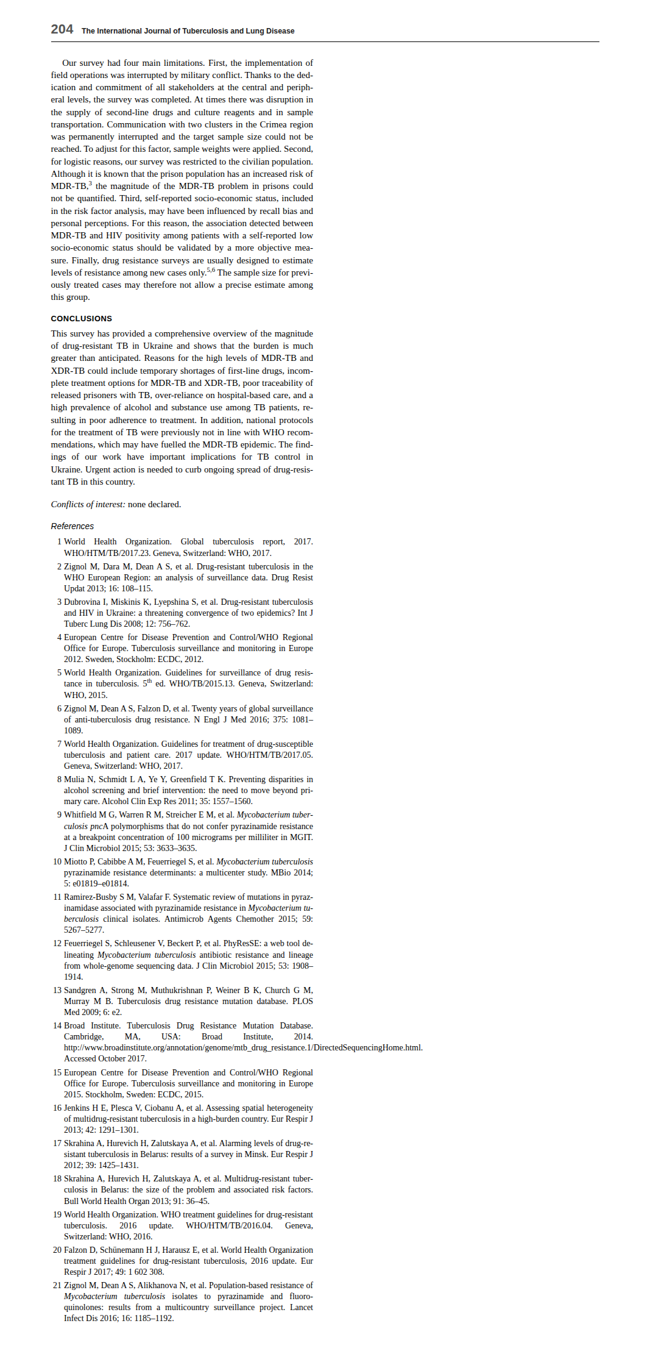204 The International Journal of Tuberculosis and Lung Disease
Our survey had four main limitations. First, the implementation of field operations was interrupted by military conflict. Thanks to the dedication and commitment of all stakeholders at the central and peripheral levels, the survey was completed. At times there was disruption in the supply of second-line drugs and culture reagents and in sample transportation. Communication with two clusters in the Crimea region was permanently interrupted and the target sample size could not be reached. To adjust for this factor, sample weights were applied. Second, for logistic reasons, our survey was restricted to the civilian population. Although it is known that the prison population has an increased risk of MDR-TB,3 the magnitude of the MDR-TB problem in prisons could not be quantified. Third, self-reported socio-economic status, included in the risk factor analysis, may have been influenced by recall bias and personal perceptions. For this reason, the association detected between MDR-TB and HIV positivity among patients with a self-reported low socio-economic status should be validated by a more objective measure. Finally, drug resistance surveys are usually designed to estimate levels of resistance among new cases only.5,6 The sample size for previously treated cases may therefore not allow a precise estimate among this group.
CONCLUSIONS
This survey has provided a comprehensive overview of the magnitude of drug-resistant TB in Ukraine and shows that the burden is much greater than anticipated. Reasons for the high levels of MDR-TB and XDR-TB could include temporary shortages of first-line drugs, incomplete treatment options for MDR-TB and XDR-TB, poor traceability of released prisoners with TB, over-reliance on hospital-based care, and a high prevalence of alcohol and substance use among TB patients, resulting in poor adherence to treatment. In addition, national protocols for the treatment of TB were previously not in line with WHO recommendations, which may have fuelled the MDR-TB epidemic. The findings of our work have important implications for TB control in Ukraine. Urgent action is needed to curb ongoing spread of drug-resistant TB in this country.
Conflicts of interest: none declared.
References
1 World Health Organization. Global tuberculosis report, 2017. WHO/HTM/TB/2017.23. Geneva, Switzerland: WHO, 2017.
2 Zignol M, Dara M, Dean A S, et al. Drug-resistant tuberculosis in the WHO European Region: an analysis of surveillance data. Drug Resist Updat 2013; 16: 108–115.
3 Dubrovina I, Miskinis K, Lyepshina S, et al. Drug-resistant tuberculosis and HIV in Ukraine: a threatening convergence of two epidemics? Int J Tuberc Lung Dis 2008; 12: 756–762.
4 European Centre for Disease Prevention and Control/WHO Regional Office for Europe. Tuberculosis surveillance and monitoring in Europe 2012. Sweden, Stockholm: ECDC, 2012.
5 World Health Organization. Guidelines for surveillance of drug resistance in tuberculosis. 5th ed. WHO/TB/2015.13. Geneva, Switzerland: WHO, 2015.
6 Zignol M, Dean A S, Falzon D, et al. Twenty years of global surveillance of anti-tuberculosis drug resistance. N Engl J Med 2016; 375: 1081–1089.
7 World Health Organization. Guidelines for treatment of drug-susceptible tuberculosis and patient care. 2017 update. WHO/HTM/TB/2017.05. Geneva, Switzerland: WHO, 2017.
8 Mulia N, Schmidt L A, Ye Y, Greenfield T K. Preventing disparities in alcohol screening and brief intervention: the need to move beyond primary care. Alcohol Clin Exp Res 2011; 35: 1557–1560.
9 Whitfield M G, Warren R M, Streicher E M, et al. Mycobacterium tuberculosis pnc A polymorphisms that do not confer pyrazinamide resistance at a breakpoint concentration of 100 micrograms per milliliter in MGIT. J Clin Microbiol 2015; 53: 3633–3635.
10 Miotto P, Cabibbe A M, Feuerriegel S, et al. Mycobacterium tuberculosis pyrazinamide resistance determinants: a multicenter study. MBio 2014; 5: e01819–e01814.
11 Ramirez-Busby S M, Valafar F. Systematic review of mutations in pyrazinamidase associated with pyrazinamide resistance in Mycobacterium tuberculosis clinical isolates. Antimicrob Agents Chemother 2015; 59: 5267–5277.
12 Feuerriegel S, Schleusener V, Beckert P, et al. PhyResSE: a web tool delineating Mycobacterium tuberculosis antibiotic resistance and lineage from whole-genome sequencing data. J Clin Microbiol 2015; 53: 1908–1914.
13 Sandgren A, Strong M, Muthukrishnan P, Weiner B K, Church G M, Murray M B. Tuberculosis drug resistance mutation database. PLOS Med 2009; 6: e2.
14 Broad Institute. Tuberculosis Drug Resistance Mutation Database. Cambridge, MA, USA: Broad Institute, 2014. http://www.broadinstitute.org/annotation/genome/mtb_drug_resistance.1/DirectedSequencingHome.html. Accessed October 2017.
15 European Centre for Disease Prevention and Control/WHO Regional Office for Europe. Tuberculosis surveillance and monitoring in Europe 2015. Stockholm, Sweden: ECDC, 2015.
16 Jenkins H E, Plesca V, Ciobanu A, et al. Assessing spatial heterogeneity of multidrug-resistant tuberculosis in a high-burden country. Eur Respir J 2013; 42: 1291–1301.
17 Skrahina A, Hurevich H, Zalutskaya A, et al. Alarming levels of drug-resistant tuberculosis in Belarus: results of a survey in Minsk. Eur Respir J 2012; 39: 1425–1431.
18 Skrahina A, Hurevich H, Zalutskaya A, et al. Multidrug-resistant tuberculosis in Belarus: the size of the problem and associated risk factors. Bull World Health Organ 2013; 91: 36–45.
19 World Health Organization. WHO treatment guidelines for drug-resistant tuberculosis. 2016 update. WHO/HTM/TB/2016.04. Geneva, Switzerland: WHO, 2016.
20 Falzon D, Schünemann H J, Harausz E, et al. World Health Organization treatment guidelines for drug-resistant tuberculosis, 2016 update. Eur Respir J 2017; 49: 1 602 308.
21 Zignol M, Dean A S, Alikhanova N, et al. Population-based resistance of Mycobacterium tuberculosis isolates to pyrazinamide and fluoroquinolones: results from a multicountry surveillance project. Lancet Infect Dis 2016; 16: 1185–1192.